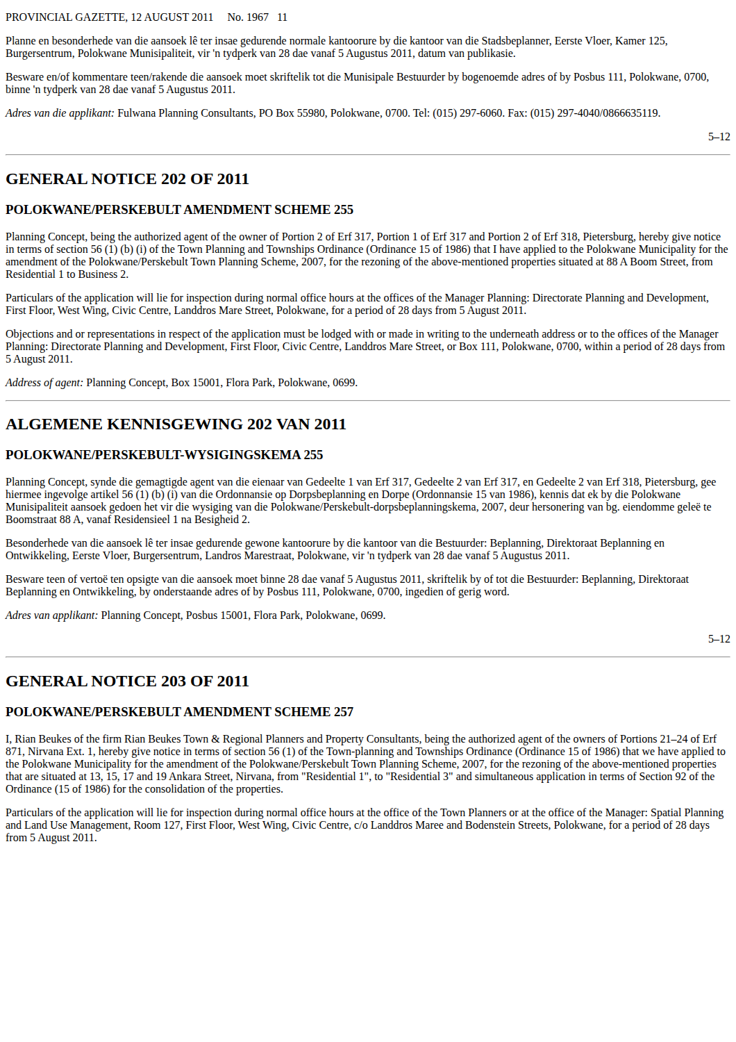PROVINCIAL GAZETTE, 12 AUGUST 2011 No. 1967 11
Planne en besonderhede van die aansoek lê ter insae gedurende normale kantoorure by die kantoor van die Stadsbeplanner, Eerste Vloer, Kamer 125, Burgersentrum, Polokwane Munisipaliteit, vir 'n tydperk van 28 dae vanaf 5 Augustus 2011, datum van publikasie.
Besware en/of kommentare teen/rakende die aansoek moet skriftelik tot die Munisipale Bestuurder by bogenoemde adres of by Posbus 111, Polokwane, 0700, binne 'n tydperk van 28 dae vanaf 5 Augustus 2011.
Adres van die applikant: Fulwana Planning Consultants, PO Box 55980, Polokwane, 0700. Tel: (015) 297-6060. Fax: (015) 297-4040/0866635119.
5–12
GENERAL NOTICE 202 OF 2011
POLOKWANE/PERSKEBULT AMENDMENT SCHEME 255
Planning Concept, being the authorized agent of the owner of Portion 2 of Erf 317, Portion 1 of Erf 317 and Portion 2 of Erf 318, Pietersburg, hereby give notice in terms of section 56 (1) (b) (i) of the Town Planning and Townships Ordinance (Ordinance 15 of 1986) that I have applied to the Polokwane Municipality for the amendment of the Polokwane/Perskebult Town Planning Scheme, 2007, for the rezoning of the above-mentioned properties situated at 88 A Boom Street, from Residential 1 to Business 2.
Particulars of the application will lie for inspection during normal office hours at the offices of the Manager Planning: Directorate Planning and Development, First Floor, West Wing, Civic Centre, Landdros Mare Street, Polokwane, for a period of 28 days from 5 August 2011.
Objections and or representations in respect of the application must be lodged with or made in writing to the underneath address or to the offices of the Manager Planning: Directorate Planning and Development, First Floor, Civic Centre, Landdros Mare Street, or Box 111, Polokwane, 0700, within a period of 28 days from 5 August 2011.
Address of agent: Planning Concept, Box 15001, Flora Park, Polokwane, 0699.
ALGEMENE KENNISGEWING 202 VAN 2011
POLOKWANE/PERSKEBULT-WYSIGINGSKEMA 255
Planning Concept, synde die gemagtigde agent van die eienaar van Gedeelte 1 van Erf 317, Gedeelte 2 van Erf 317, en Gedeelte 2 van Erf 318, Pietersburg, gee hiermee ingevolge artikel 56 (1) (b) (i) van die Ordonnansie op Dorpsbeplanning en Dorpe (Ordonnansie 15 van 1986), kennis dat ek by die Polokwane Munisipaliteit aansoek gedoen het vir die wysiging van die Polokwane/Perskebult-dorpsbeplanningskema, 2007, deur hersonering van bg. eiendomme geleë te Boomstraat 88 A, vanaf Residensieel 1 na Besigheid 2.
Besonderhede van die aansoek lê ter insae gedurende gewone kantoorure by die kantoor van die Bestuurder: Beplanning, Direktoraat Beplanning en Ontwikkeling, Eerste Vloer, Burgersentrum, Landros Marestraat, Polokwane, vir 'n tydperk van 28 dae vanaf 5 Augustus 2011.
Besware teen of vertoë ten opsigte van die aansoek moet binne 28 dae vanaf 5 Augustus 2011, skriftelik by of tot die Bestuurder: Beplanning, Direktoraat Beplanning en Ontwikkeling, by onderstaande adres of by Posbus 111, Polokwane, 0700, ingedien of gerig word.
Adres van applikant: Planning Concept, Posbus 15001, Flora Park, Polokwane, 0699.
5–12
GENERAL NOTICE 203 OF 2011
POLOKWANE/PERSKEBULT AMENDMENT SCHEME 257
I, Rian Beukes of the firm Rian Beukes Town & Regional Planners and Property Consultants, being the authorized agent of the owners of Portions 21–24 of Erf 871, Nirvana Ext. 1, hereby give notice in terms of section 56 (1) of the Town-planning and Townships Ordinance (Ordinance 15 of 1986) that we have applied to the Polokwane Municipality for the amendment of the Polokwane/Perskebult Town Planning Scheme, 2007, for the rezoning of the above-mentioned properties that are situated at 13, 15, 17 and 19 Ankara Street, Nirvana, from "Residential 1", to "Residential 3" and simultaneous application in terms of Section 92 of the Ordinance (15 of 1986) for the consolidation of the properties.
Particulars of the application will lie for inspection during normal office hours at the office of the Town Planners or at the office of the Manager: Spatial Planning and Land Use Management, Room 127, First Floor, West Wing, Civic Centre, c/o Landdros Maree and Bodenstein Streets, Polokwane, for a period of 28 days from 5 August 2011.